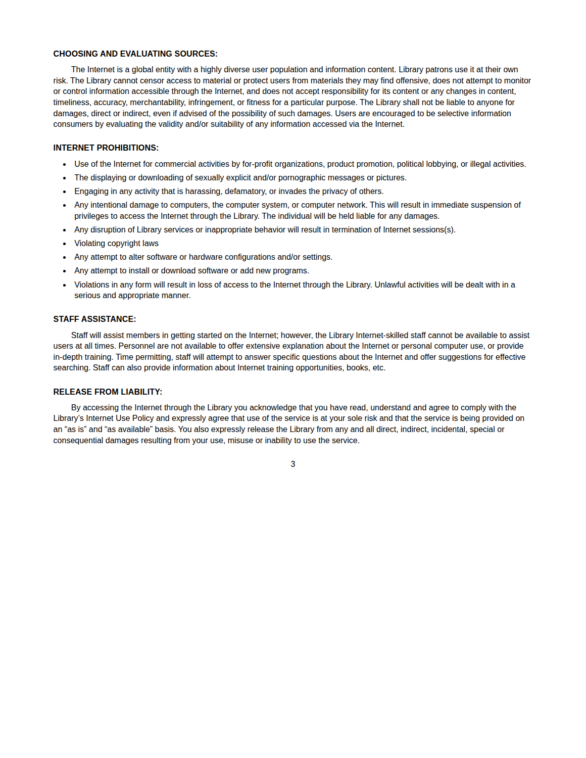CHOOSING AND EVALUATING SOURCES:
The Internet is a global entity with a highly diverse user population and information content. Library patrons use it at their own risk. The Library cannot censor access to material or protect users from materials they may find offensive, does not attempt to monitor or control information accessible through the Internet, and does not accept responsibility for its content or any changes in content, timeliness, accuracy, merchantability, infringement, or fitness for a particular purpose. The Library shall not be liable to anyone for damages, direct or indirect, even if advised of the possibility of such damages. Users are encouraged to be selective information consumers by evaluating the validity and/or suitability of any information accessed via the Internet.
INTERNET PROHIBITIONS:
Use of the Internet for commercial activities by for-profit organizations, product promotion, political lobbying, or illegal activities.
The displaying or downloading of sexually explicit and/or pornographic messages or pictures.
Engaging in any activity that is harassing, defamatory, or invades the privacy of others.
Any intentional damage to computers, the computer system, or computer network. This will result in immediate suspension of privileges to access the Internet through the Library. The individual will be held liable for any damages.
Any disruption of Library services or inappropriate behavior will result in termination of Internet sessions(s).
Violating copyright laws
Any attempt to alter software or hardware configurations and/or settings.
Any attempt to install or download software or add new programs.
Violations in any form will result in loss of access to the Internet through the Library. Unlawful activities will be dealt with in a serious and appropriate manner.
STAFF ASSISTANCE:
Staff will assist members in getting started on the Internet; however, the Library Internet-skilled staff cannot be available to assist users at all times. Personnel are not available to offer extensive explanation about the Internet or personal computer use, or provide in-depth training. Time permitting, staff will attempt to answer specific questions about the Internet and offer suggestions for effective searching. Staff can also provide information about Internet training opportunities, books, etc.
RELEASE FROM LIABILITY:
By accessing the Internet through the Library you acknowledge that you have read, understand and agree to comply with the Library’s Internet Use Policy and expressly agree that use of the service is at your sole risk and that the service is being provided on an “as is” and “as available” basis. You also expressly release the Library from any and all direct, indirect, incidental, special or consequential damages resulting from your use, misuse or inability to use the service.
3